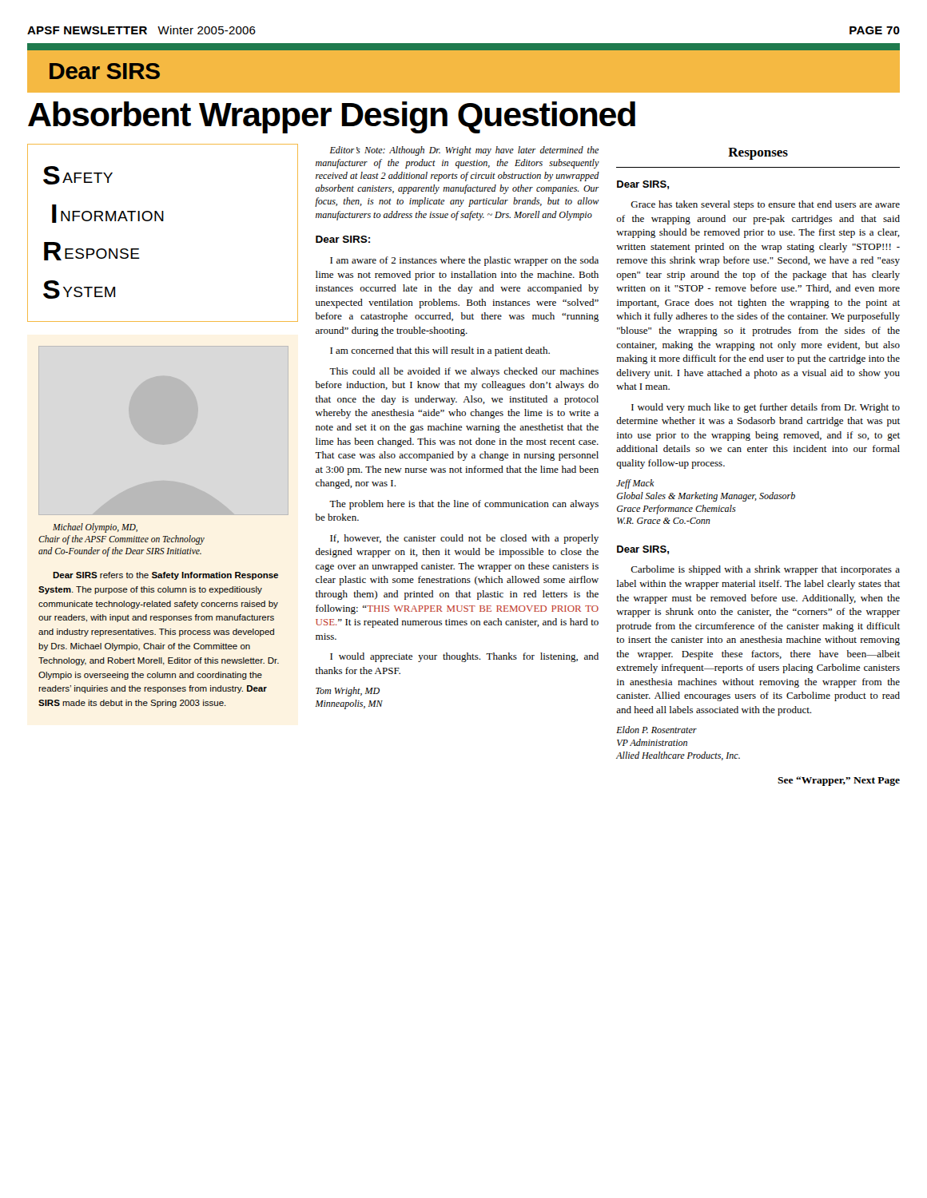APSF NEWSLETTER Winter 2005-2006
PAGE 70
Dear SIRS
Absorbent Wrapper Design Questioned
SAFETY
INFORMATION
RESPONSE
SYSTEM
Michael Olympio, MD,
Chair of the APSF Committee on Technology
and Co-Founder of the Dear SIRS Initiative.
Dear SIRS refers to the Safety Information Response System. The purpose of this column is to expeditiously communicate technology-related safety concerns raised by our readers, with input and responses from manufacturers and industry representatives. This process was developed by Drs. Michael Olympio, Chair of the Committee on Technology, and Robert Morell, Editor of this newsletter. Dr. Olympio is overseeing the column and coordinating the readers’ inquiries and the responses from industry. Dear SIRS made its debut in the Spring 2003 issue.
Editor’s Note: Although Dr. Wright may have later determined the manufacturer of the product in question, the Editors subsequently received at least 2 additional reports of circuit obstruction by unwrapped absorbent canisters, apparently manufactured by other companies. Our focus, then, is not to implicate any particular brands, but to allow manufacturers to address the issue of safety. ~ Drs. Morell and Olympio
Dear SIRS:
I am aware of 2 instances where the plastic wrapper on the soda lime was not removed prior to installation into the machine. Both instances occurred late in the day and were accompanied by unexpected ventilation problems. Both instances were “solved” before a catastrophe occurred, but there was much “running around” during the trouble-shooting.
I am concerned that this will result in a patient death.
This could all be avoided if we always checked our machines before induction, but I know that my colleagues don’t always do that once the day is underway. Also, we instituted a protocol whereby the anesthesia “aide” who changes the lime is to write a note and set it on the gas machine warning the anesthetist that the lime has been changed. This was not done in the most recent case. That case was also accompanied by a change in nursing personnel at 3:00 pm. The new nurse was not informed that the lime had been changed, nor was I.
The problem here is that the line of communication can always be broken.
If, however, the canister could not be closed with a properly designed wrapper on it, then it would be impossible to close the cage over an unwrapped canister. The wrapper on these canisters is clear plastic with some fenestrations (which allowed some airflow through them) and printed on that plastic in red letters is the following: “THIS WRAPPER MUST BE REMOVED PRIOR TO USE.” It is repeated numerous times on each canister, and is hard to miss.
I would appreciate your thoughts. Thanks for listening, and thanks for the APSF.
Tom Wright, MD
Minneapolis, MN
Responses
Dear SIRS,
Grace has taken several steps to ensure that end users are aware of the wrapping around our pre-pak cartridges and that said wrapping should be removed prior to use. The first step is a clear, written statement printed on the wrap stating clearly "STOP!!! - remove this shrink wrap before use." Second, we have a red "easy open" tear strip around the top of the package that has clearly written on it "STOP - remove before use.” Third, and even more important, Grace does not tighten the wrapping to the point at which it fully adheres to the sides of the container. We purposefully "blouse" the wrapping so it protrudes from the sides of the container, making the wrapping not only more evident, but also making it more difficult for the end user to put the cartridge into the delivery unit. I have attached a photo as a visual aid to show you what I mean.
I would very much like to get further details from Dr. Wright to determine whether it was a Sodasorb brand cartridge that was put into use prior to the wrapping being removed, and if so, to get additional details so we can enter this incident into our formal quality follow-up process.
Jeff Mack
Global Sales & Marketing Manager, Sodasorb
Grace Performance Chemicals
W.R. Grace & Co.-Conn
Dear SIRS,
Carbolime is shipped with a shrink wrapper that incorporates a label within the wrapper material itself. The label clearly states that the wrapper must be removed before use. Additionally, when the wrapper is shrunk onto the canister, the “corners” of the wrapper protrude from the circumference of the canister making it difficult to insert the canister into an anesthesia machine without removing the wrapper. Despite these factors, there have been—albeit extremely infrequent—reports of users placing Carbolime canisters in anesthesia machines without removing the wrapper from the canister. Allied encourages users of its Carbolime product to read and heed all labels associated with the product.
Eldon P. Rosentrater
VP Administration
Allied Healthcare Products, Inc.
See “Wrapper,” Next Page